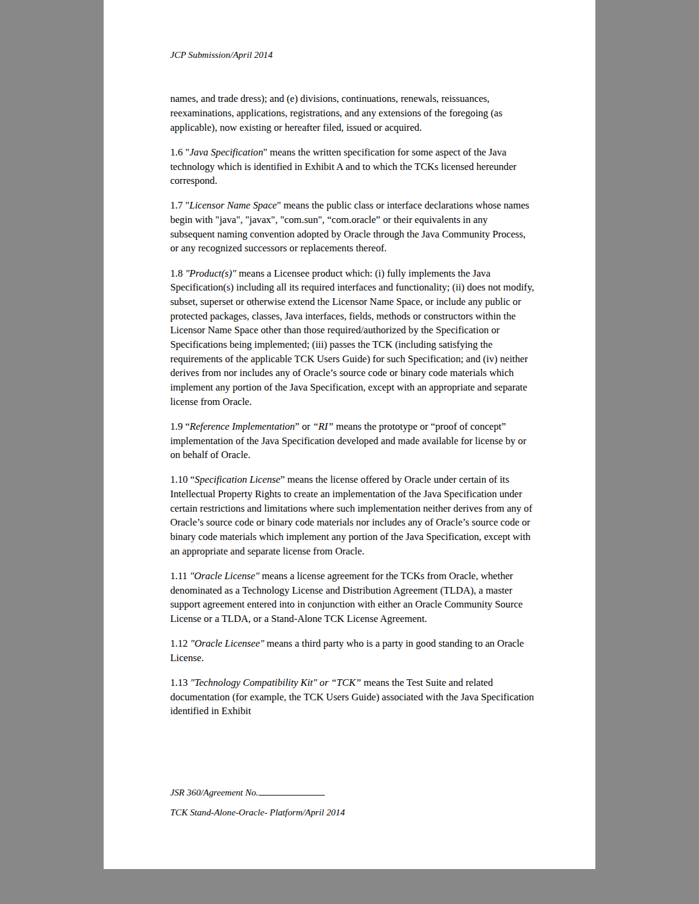JCP Submission/April 2014
names, and trade dress); and (e) divisions, continuations, renewals, reissuances, reexaminations, applications, registrations, and any extensions of the foregoing (as applicable), now existing or hereafter filed, issued or acquired.
1.6 "Java Specification" means the written specification for some aspect of the Java technology which is identified in Exhibit A and to which the TCKs licensed hereunder correspond.
1.7 "Licensor Name Space" means the public class or interface declarations whose names begin with "java", "javax", "com.sun", “com.oracle” or their equivalents in any subsequent naming convention adopted by Oracle through the Java Community Process, or any recognized successors or replacements thereof.
1.8 "Product(s)" means a Licensee product which: (i) fully implements the Java Specification(s) including all its required interfaces and functionality; (ii) does not modify, subset, superset or otherwise extend the Licensor Name Space, or include any public or protected packages, classes, Java interfaces, fields, methods or constructors within the Licensor Name Space other than those required/authorized by the Specification or Specifications being implemented; (iii) passes the TCK (including satisfying the requirements of the applicable TCK Users Guide) for such Specification; and (iv) neither derives from nor includes any of Oracle’s source code or binary code materials which implement any portion of the Java Specification, except with an appropriate and separate license from Oracle.
1.9 “Reference Implementation” or “RI” means the prototype or “proof of concept” implementation of the Java Specification developed and made available for license by or on behalf of Oracle.
1.10 “Specification License” means the license offered by Oracle under certain of its Intellectual Property Rights to create an implementation of the Java Specification under certain restrictions and limitations where such implementation neither derives from any of Oracle’s source code or binary code materials nor includes any of Oracle’s source code or binary code materials which implement any portion of the Java Specification, except with an appropriate and separate license from Oracle.
1.11 "Oracle License" means a license agreement for the TCKs from Oracle, whether denominated as a Technology License and Distribution Agreement (TLDA), a master support agreement entered into in conjunction with either an Oracle Community Source License or a TLDA, or a Stand-Alone TCK License Agreement.
1.12 "Oracle Licensee" means a third party who is a party in good standing to an Oracle License.
1.13 "Technology Compatibility Kit" or “TCK” means the Test Suite and related documentation (for example, the TCK Users Guide) associated with the Java Specification identified in Exhibit
JSR 360/Agreement No. TCK Stand-Alone-Oracle- Platform/April 2014